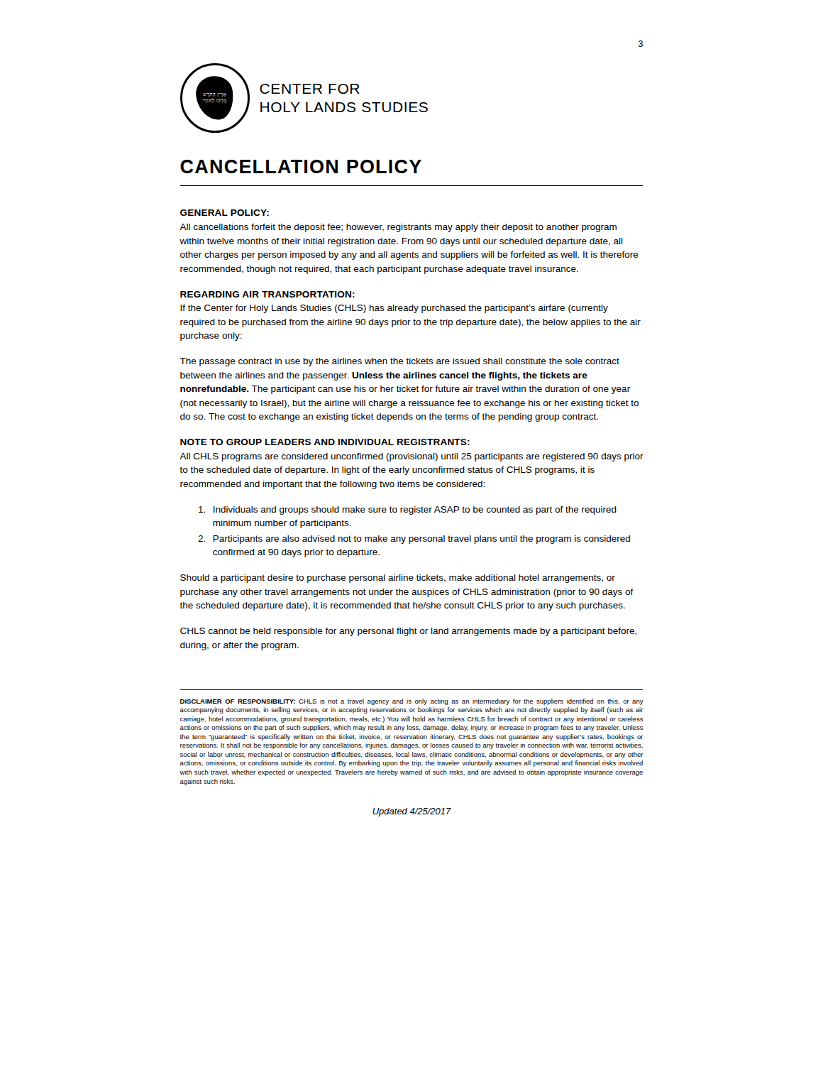3
אֶרֶץ הַקֹּדֶשׁ
מֶרְכַּז לִמּוּדֵי
™
CENTER FOR
HOLY LANDS STUDIES
CANCELLATION POLICY
GENERAL POLICY:
All cancellations forfeit the deposit fee; however, registrants may apply their deposit to another program within twelve months of their initial registration date. From 90 days until our scheduled departure date, all other charges per person imposed by any and all agents and suppliers will be forfeited as well. It is therefore recommended, though not required, that each participant purchase adequate travel insurance.
REGARDING AIR TRANSPORTATION:
If the Center for Holy Lands Studies (CHLS) has already purchased the participant’s airfare (currently required to be purchased from the airline 90 days prior to the trip departure date), the below applies to the air purchase only:
The passage contract in use by the airlines when the tickets are issued shall constitute the sole contract between the airlines and the passenger. Unless the airlines cancel the flights, the tickets are nonrefundable. The participant can use his or her ticket for future air travel within the duration of one year (not necessarily to Israel), but the airline will charge a reissuance fee to exchange his or her existing ticket to do so. The cost to exchange an existing ticket depends on the terms of the pending group contract.
NOTE TO GROUP LEADERS AND INDIVIDUAL REGISTRANTS:
All CHLS programs are considered unconfirmed (provisional) until 25 participants are registered 90 days prior to the scheduled date of departure. In light of the early unconfirmed status of CHLS programs, it is recommended and important that the following two items be considered:
Individuals and groups should make sure to register ASAP to be counted as part of the required minimum number of participants.
Participants are also advised not to make any personal travel plans until the program is considered confirmed at 90 days prior to departure.
Should a participant desire to purchase personal airline tickets, make additional hotel arrangements, or purchase any other travel arrangements not under the auspices of CHLS administration (prior to 90 days of the scheduled departure date), it is recommended that he/she consult CHLS prior to any such purchases.
CHLS cannot be held responsible for any personal flight or land arrangements made by a participant before, during, or after the program.
DISCLAIMER OF RESPONSIBILITY: CHLS is not a travel agency and is only acting as an intermediary for the suppliers identified on this, or any accompanying documents, in selling services, or in accepting reservations or bookings for services which are not directly supplied by itself (such as air carriage, hotel accommodations, ground transportation, meals, etc.) You will hold as harmless CHLS for breach of contract or any intentional or careless actions or omissions on the part of such suppliers, which may result in any loss, damage, delay, injury, or increase in program fees to any traveler. Unless the term “guaranteed” is specifically written on the ticket, invoice, or reservation itinerary, CHLS does not guarantee any supplier’s rates, bookings or reservations. It shall not be responsible for any cancellations, injuries, damages, or losses caused to any traveler in connection with war, terrorist activities, social or labor unrest, mechanical or construction difficulties, diseases, local laws, climatic conditions, abnormal conditions or developments, or any other actions, omissions, or conditions outside its control. By embarking upon the trip, the traveler voluntarily assumes all personal and financial risks involved with such travel, whether expected or unexpected. Travelers are hereby warned of such risks, and are advised to obtain appropriate insurance coverage against such risks.
Updated 4/25/2017